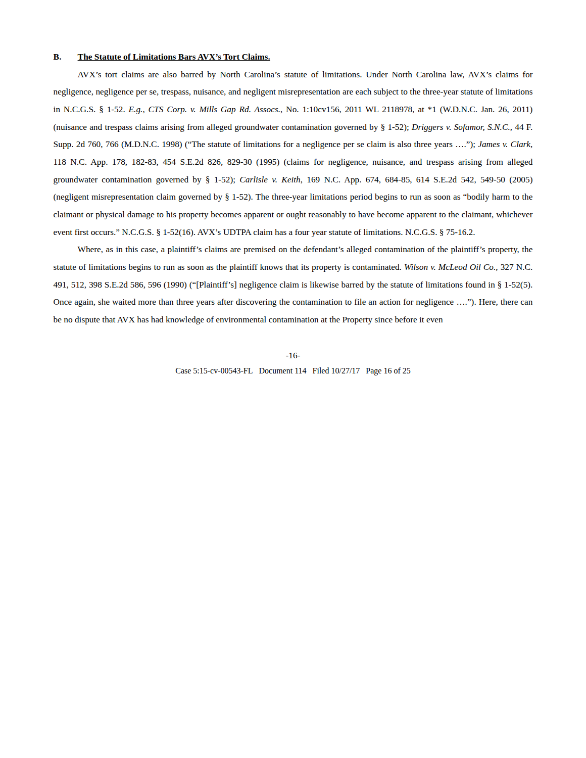B. The Statute of Limitations Bars AVX’s Tort Claims.
AVX’s tort claims are also barred by North Carolina’s statute of limitations. Under North Carolina law, AVX’s claims for negligence, negligence per se, trespass, nuisance, and negligent misrepresentation are each subject to the three-year statute of limitations in N.C.G.S. § 1-52. E.g., CTS Corp. v. Mills Gap Rd. Assocs., No. 1:10cv156, 2011 WL 2118978, at *1 (W.D.N.C. Jan. 26, 2011) (nuisance and trespass claims arising from alleged groundwater contamination governed by § 1-52); Driggers v. Sofamor, S.N.C., 44 F. Supp. 2d 760, 766 (M.D.N.C. 1998) (“The statute of limitations for a negligence per se claim is also three years ….”); James v. Clark, 118 N.C. App. 178, 182-83, 454 S.E.2d 826, 829-30 (1995) (claims for negligence, nuisance, and trespass arising from alleged groundwater contamination governed by § 1-52); Carlisle v. Keith, 169 N.C. App. 674, 684-85, 614 S.E.2d 542, 549-50 (2005) (negligent misrepresentation claim governed by § 1-52). The three-year limitations period begins to run as soon as “bodily harm to the claimant or physical damage to his property becomes apparent or ought reasonably to have become apparent to the claimant, whichever event first occurs.” N.C.G.S. § 1-52(16). AVX’s UDTPA claim has a four year statute of limitations. N.C.G.S. § 75-16.2.
Where, as in this case, a plaintiff’s claims are premised on the defendant’s alleged contamination of the plaintiff’s property, the statute of limitations begins to run as soon as the plaintiff knows that its property is contaminated. Wilson v. McLeod Oil Co., 327 N.C. 491, 512, 398 S.E.2d 586, 596 (1990) (“[Plaintiff’s] negligence claim is likewise barred by the statute of limitations found in § 1-52(5). Once again, she waited more than three years after discovering the contamination to file an action for negligence ….”). Here, there can be no dispute that AVX has had knowledge of environmental contamination at the Property since before it even
-16-
Case 5:15-cv-00543-FL Document 114 Filed 10/27/17 Page 16 of 25